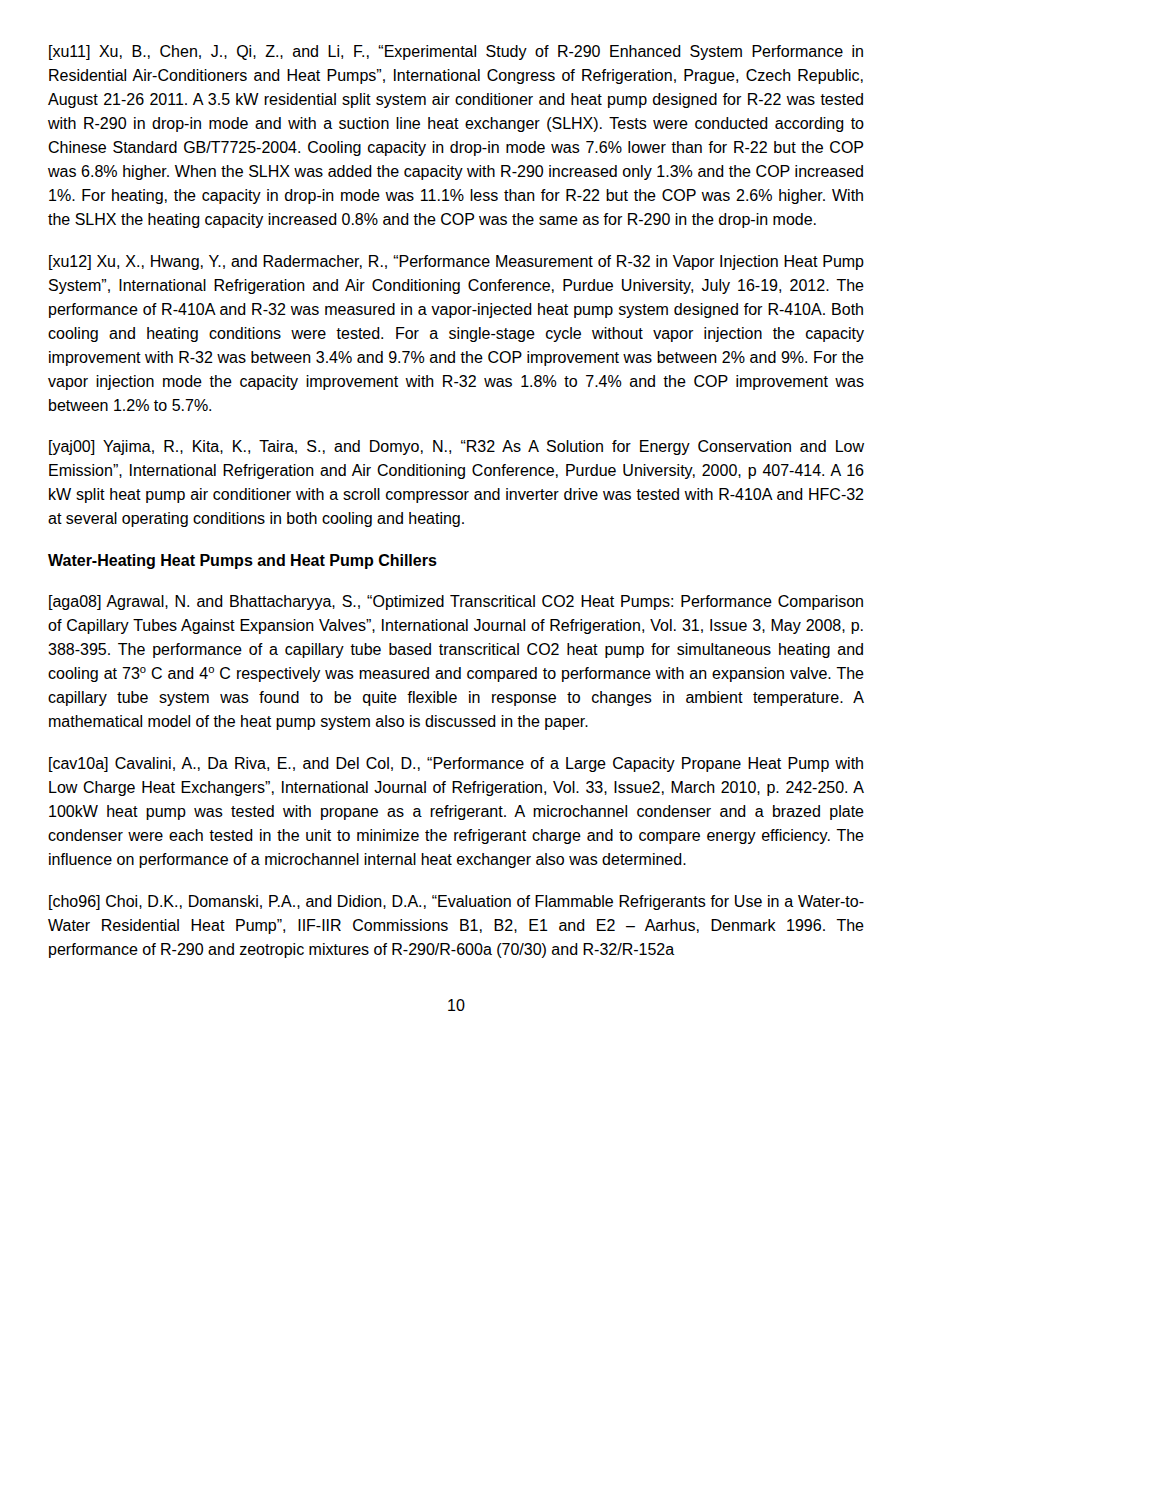[xu11] Xu, B., Chen, J., Qi, Z., and Li, F., “Experimental Study of R-290 Enhanced System Performance in Residential Air-Conditioners and Heat Pumps”, International Congress of Refrigeration, Prague, Czech Republic, August 21-26 2011. A 3.5 kW residential split system air conditioner and heat pump designed for R-22 was tested with R-290 in drop-in mode and with a suction line heat exchanger (SLHX). Tests were conducted according to Chinese Standard GB/T7725-2004. Cooling capacity in drop-in mode was 7.6% lower than for R-22 but the COP was 6.8% higher. When the SLHX was added the capacity with R-290 increased only 1.3% and the COP increased 1%. For heating, the capacity in drop-in mode was 11.1% less than for R-22 but the COP was 2.6% higher. With the SLHX the heating capacity increased 0.8% and the COP was the same as for R-290 in the drop-in mode.
[xu12] Xu, X., Hwang, Y., and Radermacher, R., “Performance Measurement of R-32 in Vapor Injection Heat Pump System”, International Refrigeration and Air Conditioning Conference, Purdue University, July 16-19, 2012. The performance of R-410A and R-32 was measured in a vapor-injected heat pump system designed for R-410A. Both cooling and heating conditions were tested. For a single-stage cycle without vapor injection the capacity improvement with R-32 was between 3.4% and 9.7% and the COP improvement was between 2% and 9%. For the vapor injection mode the capacity improvement with R-32 was 1.8% to 7.4% and the COP improvement was between 1.2% to 5.7%.
[yaj00] Yajima, R., Kita, K., Taira, S., and Domyo, N., “R32 As A Solution for Energy Conservation and Low Emission”, International Refrigeration and Air Conditioning Conference, Purdue University, 2000, p 407-414. A 16 kW split heat pump air conditioner with a scroll compressor and inverter drive was tested with R-410A and HFC-32 at several operating conditions in both cooling and heating.
Water-Heating Heat Pumps and Heat Pump Chillers
[aga08] Agrawal, N. and Bhattacharyya, S., “Optimized Transcritical CO2 Heat Pumps: Performance Comparison of Capillary Tubes Against Expansion Valves”, International Journal of Refrigeration, Vol. 31, Issue 3, May 2008, p. 388-395. The performance of a capillary tube based transcritical CO2 heat pump for simultaneous heating and cooling at 73o C and 4o C respectively was measured and compared to performance with an expansion valve. The capillary tube system was found to be quite flexible in response to changes in ambient temperature. A mathematical model of the heat pump system also is discussed in the paper.
[cav10a] Cavalini, A., Da Riva, E., and Del Col, D., “Performance of a Large Capacity Propane Heat Pump with Low Charge Heat Exchangers”, International Journal of Refrigeration, Vol. 33, Issue2, March 2010, p. 242-250. A 100kW heat pump was tested with propane as a refrigerant. A microchannel condenser and a brazed plate condenser were each tested in the unit to minimize the refrigerant charge and to compare energy efficiency. The influence on performance of a microchannel internal heat exchanger also was determined.
[cho96] Choi, D.K., Domanski, P.A., and Didion, D.A., “Evaluation of Flammable Refrigerants for Use in a Water-to-Water Residential Heat Pump”, IIF-IIR Commissions B1, B2, E1 and E2 – Aarhus, Denmark 1996. The performance of R-290 and zeotropic mixtures of R-290/R-600a (70/30) and R-32/R-152a
10